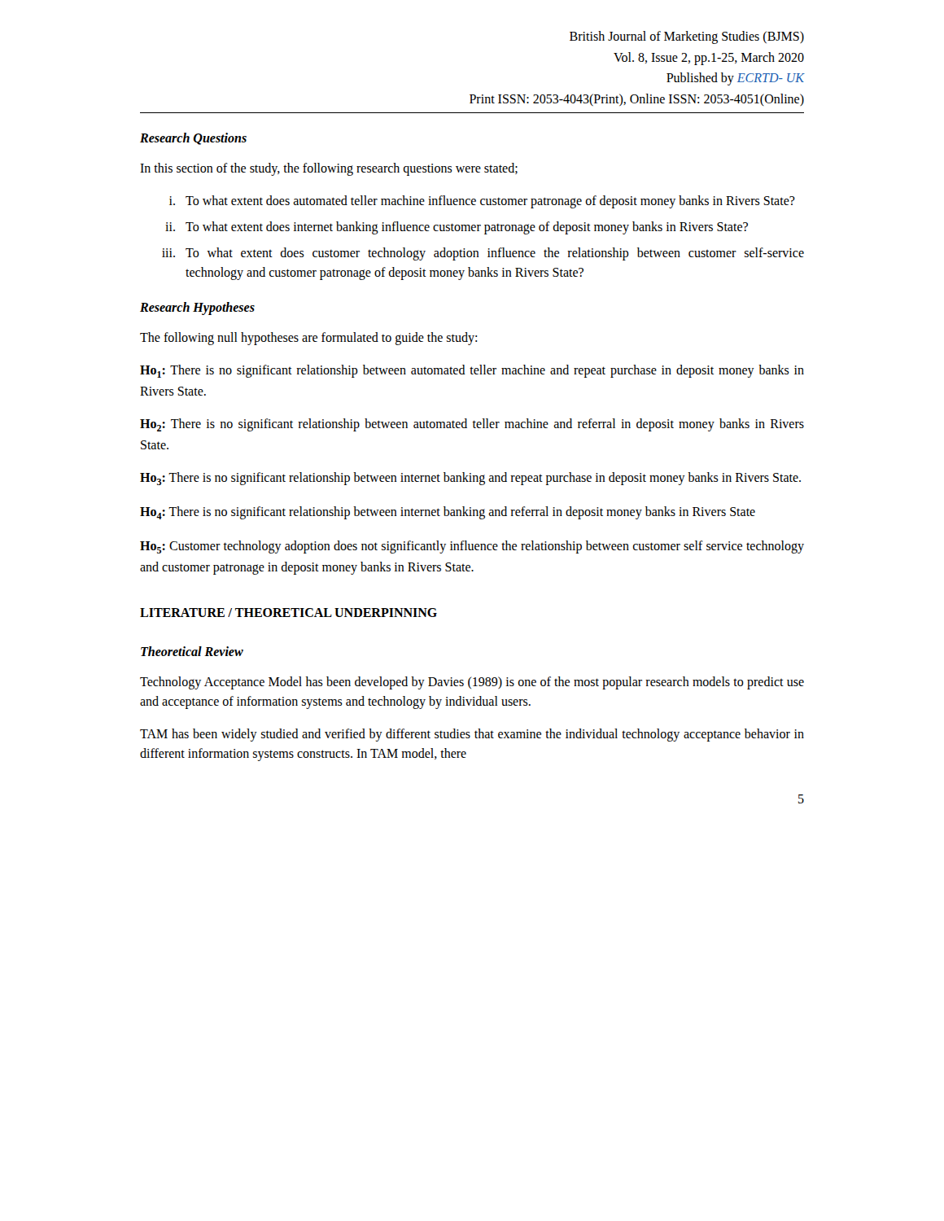British Journal of Marketing Studies (BJMS)
Vol. 8, Issue 2, pp.1-25, March 2020
Published by ECRTD- UK
Print ISSN: 2053-4043(Print), Online ISSN: 2053-4051(Online)
Research Questions
In this section of the study, the following research questions were stated;
To what extent does automated teller machine influence customer patronage of deposit money banks in Rivers State?
To what extent does internet banking influence customer patronage of deposit money banks in Rivers State?
To what extent does customer technology adoption influence the relationship between customer self-service technology and customer patronage of deposit money banks in Rivers State?
Research Hypotheses
The following null hypotheses are formulated to guide the study:
Ho1: There is no significant relationship between automated teller machine and repeat purchase in deposit money banks in Rivers State.
Ho2: There is no significant relationship between automated teller machine and referral in deposit money banks in Rivers State.
Ho3: There is no significant relationship between internet banking and repeat purchase in deposit money banks in Rivers State.
Ho4: There is no significant relationship between internet banking and referral in deposit money banks in Rivers State
Ho5: Customer technology adoption does not significantly influence the relationship between customer self service technology and customer patronage in deposit money banks in Rivers State.
LITERATURE / THEORETICAL UNDERPINNING
Theoretical Review
Technology Acceptance Model has been developed by Davies (1989) is one of the most popular research models to predict use and acceptance of information systems and technology by individual users.
TAM has been widely studied and verified by different studies that examine the individual technology acceptance behavior in different information systems constructs. In TAM model, there
5